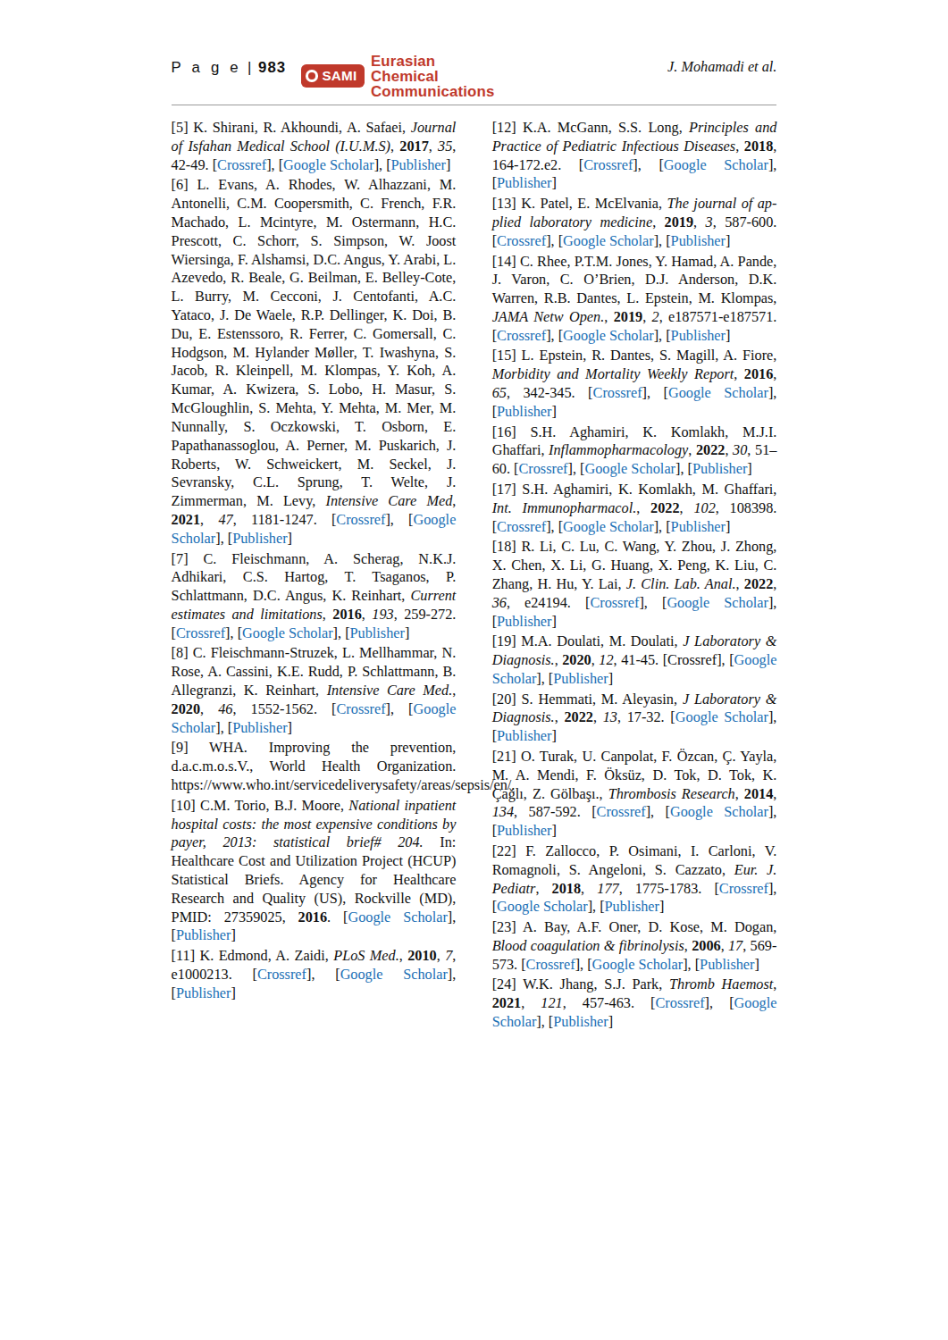P a g e | 983
SAMI Eurasian
Chemical
Communications
J. Mohamadi et al.
[5] K. Shirani, R. Akhoundi, A. Safaei, Journal of Isfahan Medical School (I.U.M.S), 2017, 35, 42-49. [Crossref], [Google Scholar], [Publisher]
[6] L. Evans, A. Rhodes, W. Alhazzani, M. Antonelli, C.M. Coopersmith, C. French, F.R. Machado, L. Mcintyre, M. Ostermann, H.C. Prescott, C. Schorr, S. Simpson, W. Joost Wiersinga, F. Alshamsi, D.C. Angus, Y. Arabi, L. Azevedo, R. Beale, G. Beilman, E. Belley-Cote, L. Burry, M. Cecconi, J. Centofanti, A.C. Yataco, J. De Waele, R.P. Dellinger, K. Doi, B. Du, E. Estenssoro, R. Ferrer, C. Gomersall, C. Hodgson, M. Hylander Møller, T. Iwashyna, S. Jacob, R. Kleinpell, M. Klompas, Y. Koh, A. Kumar, A. Kwizera, S. Lobo, H. Masur, S. McGloughlin, S. Mehta, Y. Mehta, M. Mer, M. Nunnally, S. Oczkowski, T. Osborn, E. Papathanassoglou, A. Perner, M. Puskarich, J. Roberts, W. Schweickert, M. Seckel, J. Sevransky, C.L. Sprung, T. Welte, J. Zimmerman, M. Levy, Intensive Care Med, 2021, 47, 1181-1247. [Crossref], [Google Scholar], [Publisher]
[7] C. Fleischmann, A. Scherag, N.K.J. Adhikari, C.S. Hartog, T. Tsaganos, P. Schlattmann, D.C. Angus, K. Reinhart, Current estimates and limitations, 2016, 193, 259-272. [Crossref], [Google Scholar], [Publisher]
[8] C. Fleischmann-Struzek, L. Mellhammar, N. Rose, A. Cassini, K.E. Rudd, P. Schlattmann, B. Allegranzi, K. Reinhart, Intensive Care Med., 2020, 46, 1552-1562. [Crossref], [Google Scholar], [Publisher]
[9] WHA. Improving the prevention, d.a.c.m.o.s.V., World Health Organization. https://www.who.int/servicedeliverysafety/areas/sepsis/en/.
[10] C.M. Torio, B.J. Moore, National inpatient hospital costs: the most expensive conditions by payer, 2013: statistical brief# 204. In: Healthcare Cost and Utilization Project (HCUP) Statistical Briefs. Agency for Healthcare Research and Quality (US), Rockville (MD), PMID: 27359025, 2016. [Google Scholar], [Publisher]
[11] K. Edmond, A. Zaidi, PLoS Med., 2010, 7, e1000213. [Crossref], [Google Scholar], [Publisher]
[12] K.A. McGann, S.S. Long, Principles and Practice of Pediatric Infectious Diseases, 2018, 164-172.e2. [Crossref], [Google Scholar], [Publisher]
[13] K. Patel, E. McElvania, The journal of applied laboratory medicine, 2019, 3, 587-600. [Crossref], [Google Scholar], [Publisher]
[14] C. Rhee, P.T.M. Jones, Y. Hamad, A. Pande, J. Varon, C. O’Brien, D.J. Anderson, D.K. Warren, R.B. Dantes, L. Epstein, M. Klompas, JAMA Netw Open., 2019, 2, e187571-e187571. [Crossref], [Google Scholar], [Publisher]
[15] L. Epstein, R. Dantes, S. Magill, A. Fiore, Morbidity and Mortality Weekly Report, 2016, 65, 342-345. [Crossref], [Google Scholar], [Publisher]
[16] S.H. Aghamiri, K. Komlakh, M.J.I. Ghaffari, Inflammopharmacology, 2022, 30, 51–60. [Crossref], [Google Scholar], [Publisher]
[17] S.H. Aghamiri, K. Komlakh, M. Ghaffari, Int. Immunopharmacol., 2022, 102, 108398. [Crossref], [Google Scholar], [Publisher]
[18] R. Li, C. Lu, C. Wang, Y. Zhou, J. Zhong, X. Chen, X. Li, G. Huang, X. Peng, K. Liu, C. Zhang, H. Hu, Y. Lai, J. Clin. Lab. Anal., 2022, 36, e24194. [Crossref], [Google Scholar], [Publisher]
[19] M.A. Doulati, M. Doulati, J Laboratory & Diagnosis., 2020, 12, 41-45. [Crossref], [Google Scholar], [Publisher]
[20] S. Hemmati, M. Aleyasin, J Laboratory & Diagnosis., 2022, 13, 17-32. [Google Scholar], [Publisher]
[21] O. Turak, U. Canpolat, F. Özcan, Ç. Yayla, M. A. Mendi, F. Öksüz, D. Tok, D. Tok, K. Çağlı, Z. Gölbaşı., Thrombosis Research, 2014, 134, 587-592. [Crossref], [Google Scholar], [Publisher]
[22] F. Zallocco, P. Osimani, I. Carloni, V. Romagnoli, S. Angeloni, S. Cazzato, Eur. J. Pediatr, 2018, 177, 1775-1783. [Crossref], [Google Scholar], [Publisher]
[23] A. Bay, A.F. Oner, D. Kose, M. Dogan, Blood coagulation & fibrinolysis, 2006, 17, 569-573. [Crossref], [Google Scholar], [Publisher]
[24] W.K. Jhang, S.J. Park, Thromb Haemost, 2021, 121, 457-463. [Crossref], [Google Scholar], [Publisher]